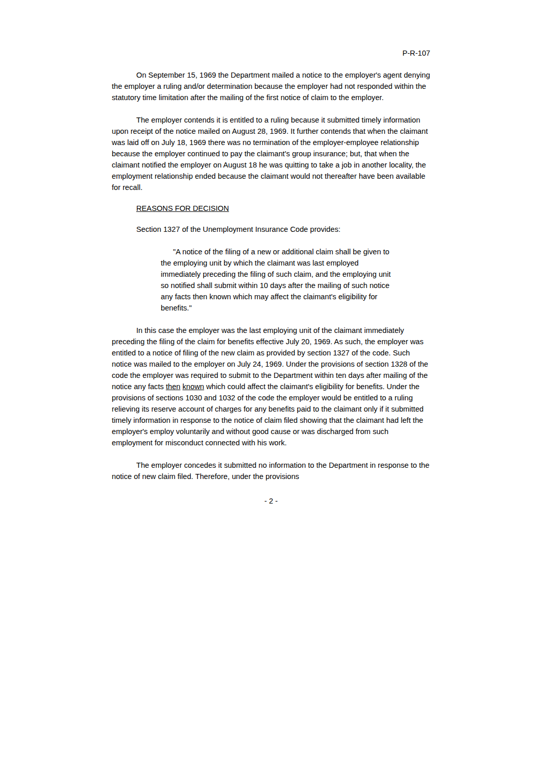P-R-107
On September 15, 1969 the Department mailed a notice to the employer's agent denying the employer a ruling and/or determination because the employer had not responded within the statutory time limitation after the mailing of the first notice of claim to the employer.
The employer contends it is entitled to a ruling because it submitted timely information upon receipt of the notice mailed on August 28, 1969. It further contends that when the claimant was laid off on July 18, 1969 there was no termination of the employer-employee relationship because the employer continued to pay the claimant's group insurance; but, that when the claimant notified the employer on August 18 he was quitting to take a job in another locality, the employment relationship ended because the claimant would not thereafter have been available for recall.
REASONS FOR DECISION
Section 1327 of the Unemployment Insurance Code provides:
"A notice of the filing of a new or additional claim shall be given to the employing unit by which the claimant was last employed immediately preceding the filing of such claim, and the employing unit so notified shall submit within 10 days after the mailing of such notice any facts then known which may affect the claimant's eligibility for benefits."
In this case the employer was the last employing unit of the claimant immediately preceding the filing of the claim for benefits effective July 20, 1969. As such, the employer was entitled to a notice of filing of the new claim as provided by section 1327 of the code. Such notice was mailed to the employer on July 24, 1969. Under the provisions of section 1328 of the code the employer was required to submit to the Department within ten days after mailing of the notice any facts then known which could affect the claimant's eligibility for benefits. Under the provisions of sections 1030 and 1032 of the code the employer would be entitled to a ruling relieving its reserve account of charges for any benefits paid to the claimant only if it submitted timely information in response to the notice of claim filed showing that the claimant had left the employer's employ voluntarily and without good cause or was discharged from such employment for misconduct connected with his work.
The employer concedes it submitted no information to the Department in response to the notice of new claim filed. Therefore, under the provisions
- 2 -